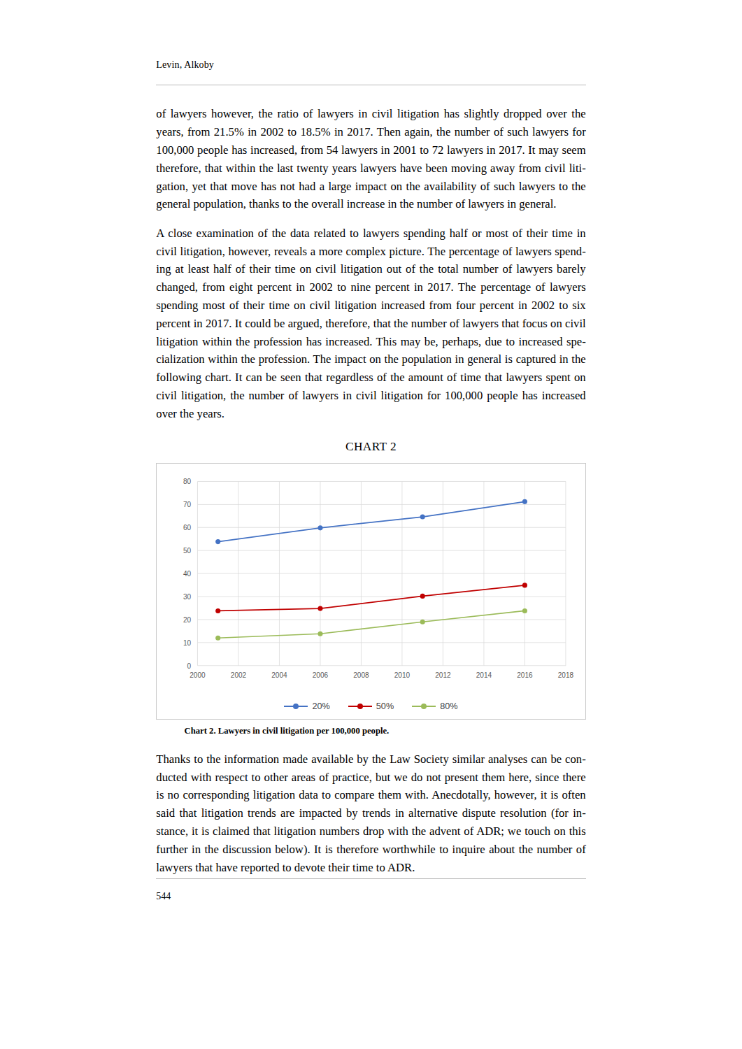Levin, Alkoby
of lawyers however, the ratio of lawyers in civil litigation has slightly dropped over the years, from 21.5% in 2002 to 18.5% in 2017. Then again, the number of such lawyers for 100,000 people has increased, from 54 lawyers in 2001 to 72 lawyers in 2017. It may seem therefore, that within the last twenty years lawyers have been moving away from civil litigation, yet that move has not had a large impact on the availability of such lawyers to the general population, thanks to the overall increase in the number of lawyers in general.
A close examination of the data related to lawyers spending half or most of their time in civil litigation, however, reveals a more complex picture. The percentage of lawyers spending at least half of their time on civil litigation out of the total number of lawyers barely changed, from eight percent in 2002 to nine percent in 2017. The percentage of lawyers spending most of their time on civil litigation increased from four percent in 2002 to six percent in 2017. It could be argued, therefore, that the number of lawyers that focus on civil litigation within the profession has increased. This may be, perhaps, due to increased specialization within the profession. The impact on the population in general is captured in the following chart. It can be seen that regardless of the amount of time that lawyers spent on civil litigation, the number of lawyers in civil litigation for 100,000 people has increased over the years.
CHART 2
0 10 20 30 40 50 60 70 80 2000 2002 2004 2006 2008 2010 2012 2014 2016 2018
20% 50% 80%
Chart 2. Lawyers in civil litigation per 100,000 people.
Thanks to the information made available by the Law Society similar analyses can be conducted with respect to other areas of practice, but we do not present them here, since there is no corresponding litigation data to compare them with. Anecdotally, however, it is often said that litigation trends are impacted by trends in alternative dispute resolution (for instance, it is claimed that litigation numbers drop with the advent of ADR; we touch on this further in the discussion below). It is therefore worthwhile to inquire about the number of lawyers that have reported to devote their time to ADR.
544